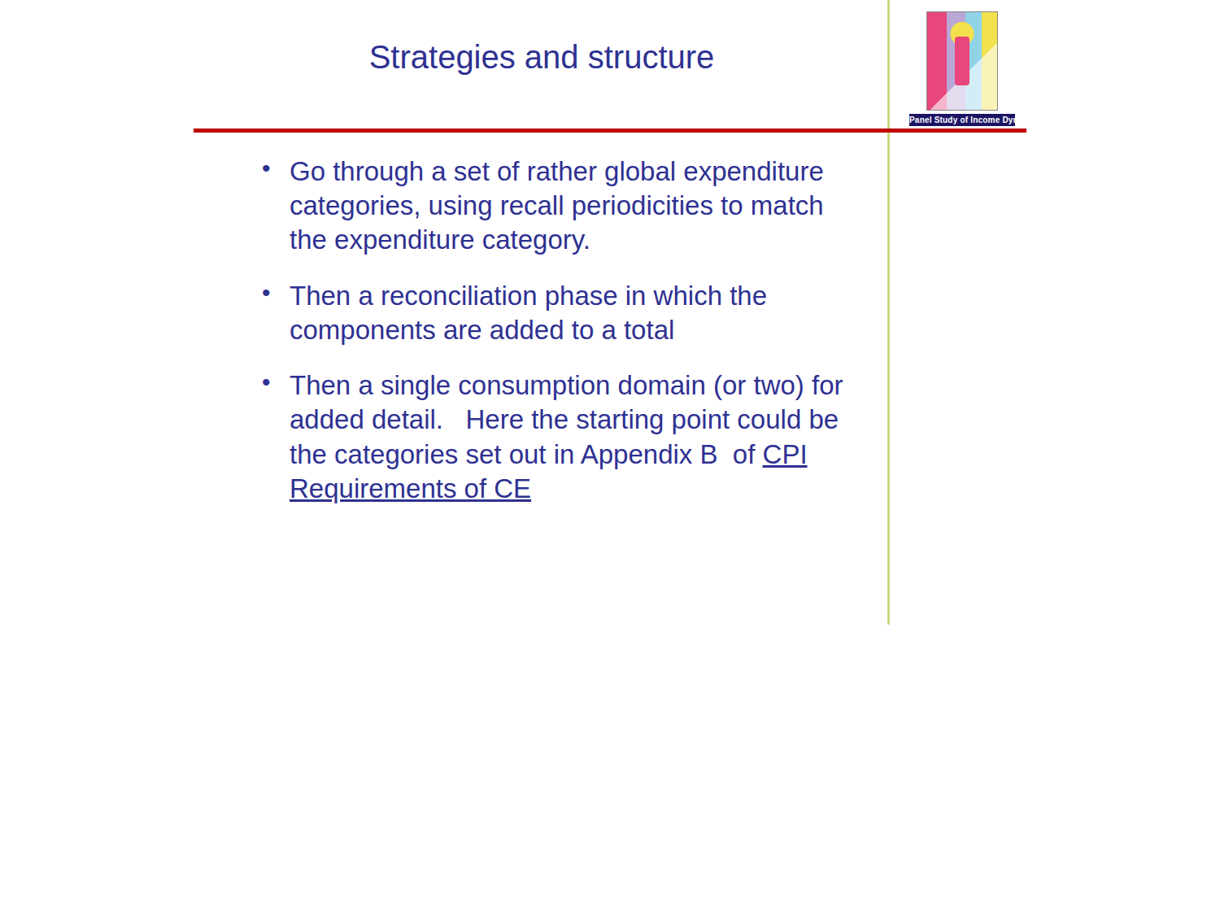Strategies and structure
Panel Study of Income Dynamics
Go through a set of rather global expenditure categories, using recall periodicities to match the expenditure category.
Then a reconciliation phase in which the components are added to a total
Then a single consumption domain (or two) for added detail. Here the starting point could be the categories set out in Appendix B of CPI Requirements of CE